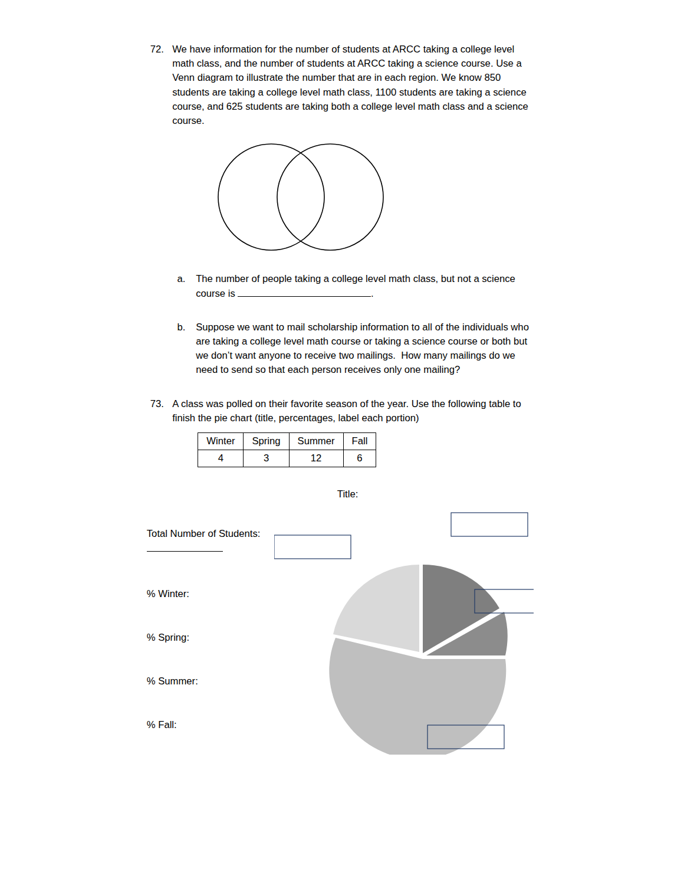72. We have information for the number of students at ARCC taking a college level math class, and the number of students at ARCC taking a science course. Use a Venn diagram to illustrate the number that are in each region. We know 850 students are taking a college level math class, 1100 students are taking a science course, and 625 students are taking both a college level math class and a science course.
a. The number of people taking a college level math class, but not a science course is .
b. Suppose we want to mail scholarship information to all of the individuals who are taking a college level math course or taking a science course or both but we don’t want anyone to receive two mailings. How many mailings do we need to send so that each person receives only one mailing?
73. A class was polled on their favorite season of the year. Use the following table to finish the pie chart (title, percentages, label each portion)
| Winter | Spring | Summer | Fall |
| 4 | 3 | 12 | 6 |
Title:
Total Number of Students:
% Winter:
% Spring:
% Summer:
% Fall: